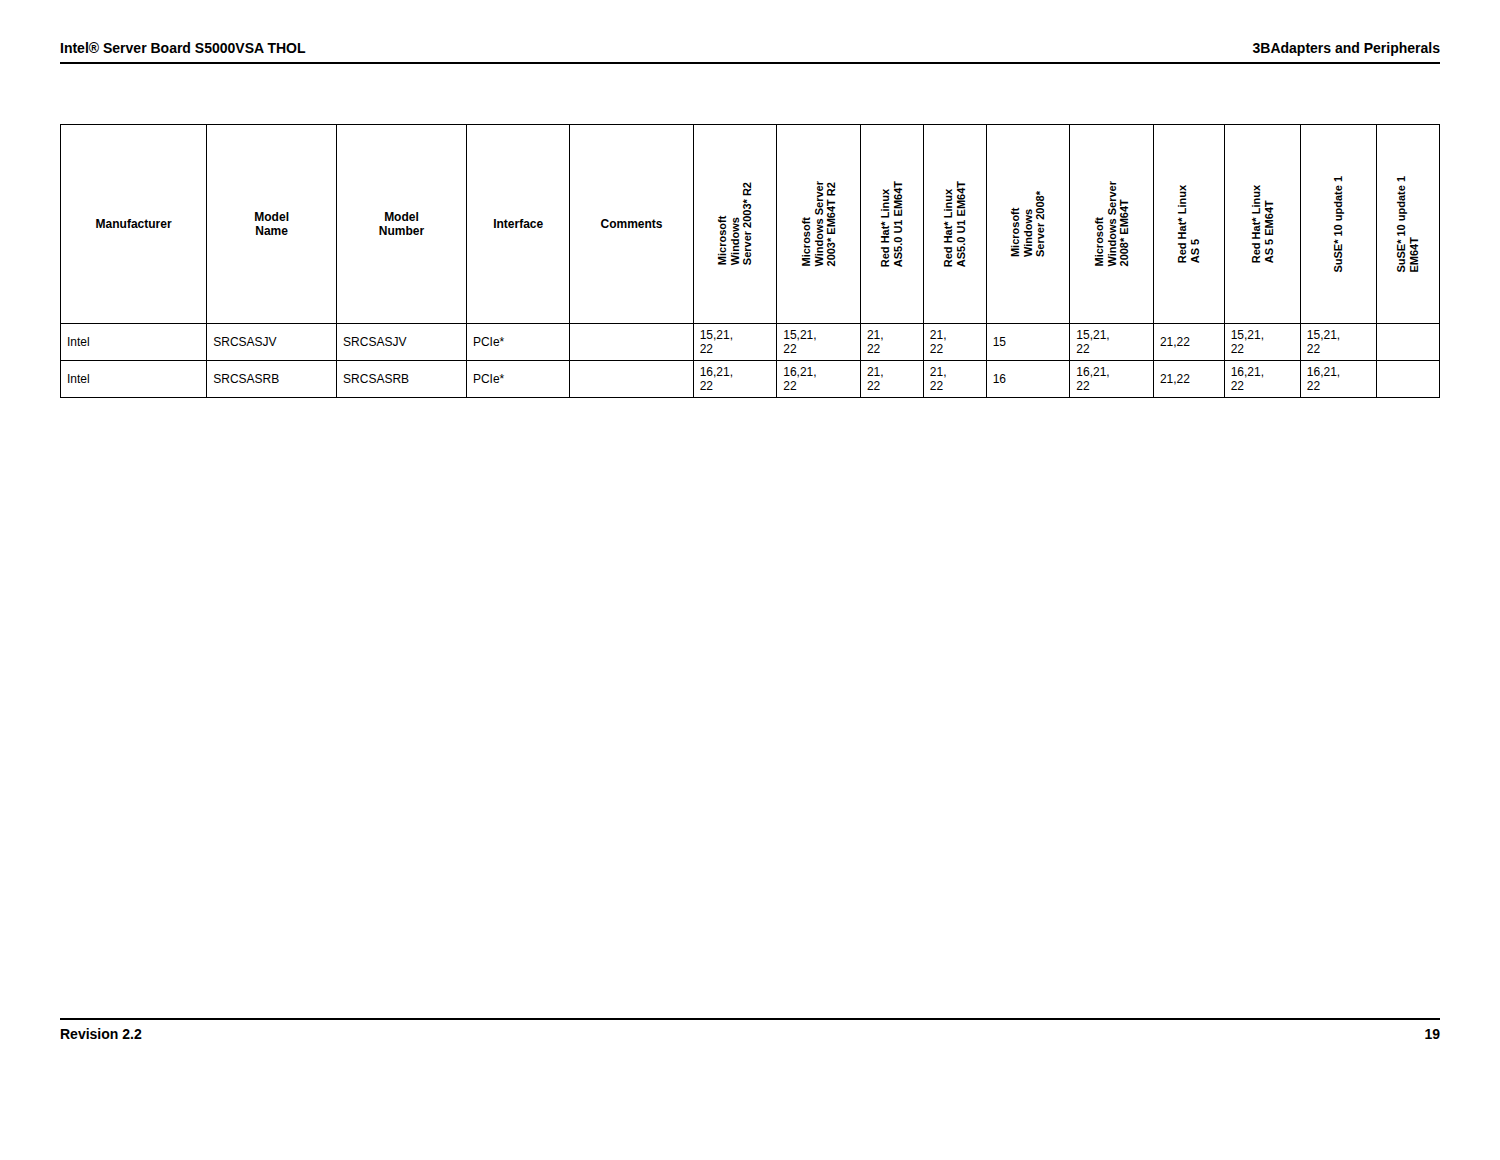Intel® Server Board S5000VSA THOL 3BAdapters and Peripherals
| Manufacturer | Model Name | Model Number | Interface | Comments | Microsoft Windows Server 2003* R2 | Microsoft Windows Server 2003* EM64T R2 | Red Hat* Linux AS5.0 U1 EM64T | Red Hat* Linux AS5.0 U1 EM64T | Microsoft Windows Server 2008* | Microsoft Windows Server 2008* EM64T | Red Hat* Linux AS 5 | Red Hat* Linux AS 5 EM64T | SuSE* 10 update 1 | SuSE* 10 update 1 EM64T |
| --- | --- | --- | --- | --- | --- | --- | --- | --- | --- | --- | --- | --- | --- | --- |
| Intel | SRCSASJV | SRCSASJV | PCIe* | | 15,21, 22 | 15,21, 22 | 21, 22 | 21, 22 | 15 | 15,21, 22 | 21,22 | 15,21, 22 | 15,21, 22 | |
| Intel | SRCSASRB | SRCSASRB | PCIe* | | 16,21, 22 | 16,21, 22 | 21, 22 | 21, 22 | 16 | 16,21, 22 | 21,22 | 16,21, 22 | 16,21, 22 | |
Revision 2.2 19